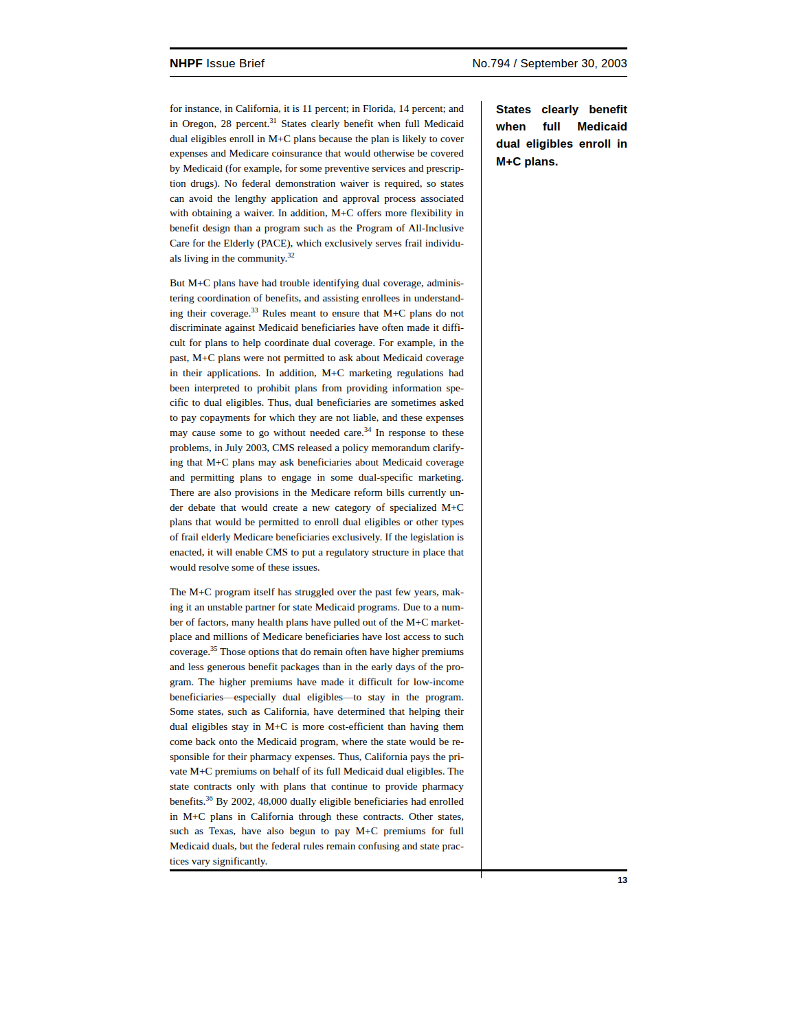NHPF Issue Brief
No.794 / September 30, 2003
for instance, in California, it is 11 percent; in Florida, 14 percent; and in Oregon, 28 percent.31 States clearly benefit when full Medicaid dual eligibles enroll in M+C plans because the plan is likely to cover expenses and Medicare coinsurance that would otherwise be covered by Medicaid (for example, for some preventive services and prescription drugs). No federal demonstration waiver is required, so states can avoid the lengthy application and approval process associated with obtaining a waiver. In addition, M+C offers more flexibility in benefit design than a program such as the Program of All-Inclusive Care for the Elderly (PACE), which exclusively serves frail individuals living in the community.32
But M+C plans have had trouble identifying dual coverage, administering coordination of benefits, and assisting enrollees in understanding their coverage.33 Rules meant to ensure that M+C plans do not discriminate against Medicaid beneficiaries have often made it difficult for plans to help coordinate dual coverage. For example, in the past, M+C plans were not permitted to ask about Medicaid coverage in their applications. In addition, M+C marketing regulations had been interpreted to prohibit plans from providing information specific to dual eligibles. Thus, dual beneficiaries are sometimes asked to pay copayments for which they are not liable, and these expenses may cause some to go without needed care.34 In response to these problems, in July 2003, CMS released a policy memorandum clarifying that M+C plans may ask beneficiaries about Medicaid coverage and permitting plans to engage in some dual-specific marketing. There are also provisions in the Medicare reform bills currently under debate that would create a new category of specialized M+C plans that would be permitted to enroll dual eligibles or other types of frail elderly Medicare beneficiaries exclusively. If the legislation is enacted, it will enable CMS to put a regulatory structure in place that would resolve some of these issues.
The M+C program itself has struggled over the past few years, making it an unstable partner for state Medicaid programs. Due to a number of factors, many health plans have pulled out of the M+C marketplace and millions of Medicare beneficiaries have lost access to such coverage.35 Those options that do remain often have higher premiums and less generous benefit packages than in the early days of the program. The higher premiums have made it difficult for low-income beneficiaries—especially dual eligibles—to stay in the program. Some states, such as California, have determined that helping their dual eligibles stay in M+C is more cost-efficient than having them come back onto the Medicaid program, where the state would be responsible for their pharmacy expenses. Thus, California pays the private M+C premiums on behalf of its full Medicaid dual eligibles. The state contracts only with plans that continue to provide pharmacy benefits.36 By 2002, 48,000 dually eligible beneficiaries had enrolled in M+C plans in California through these contracts. Other states, such as Texas, have also begun to pay M+C premiums for full Medicaid duals, but the federal rules remain confusing and state practices vary significantly.
States clearly benefit when full Medicaid dual eligibles enroll in M+C plans.
13